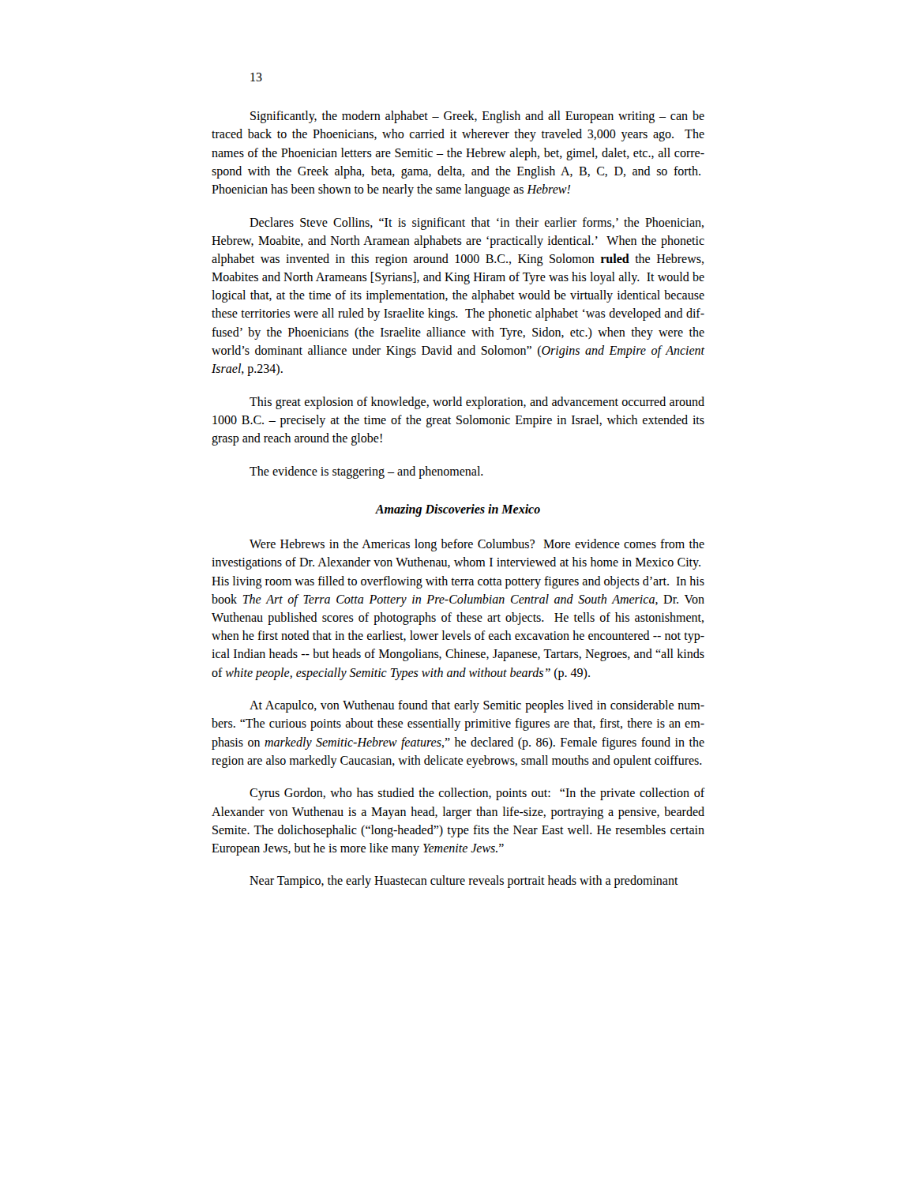13
Significantly, the modern alphabet – Greek, English and all European writing – can be traced back to the Phoenicians, who carried it wherever they traveled 3,000 years ago. The names of the Phoenician letters are Semitic – the Hebrew aleph, bet, gimel, dalet, etc., all correspond with the Greek alpha, beta, gama, delta, and the English A, B, C, D, and so forth. Phoenician has been shown to be nearly the same language as Hebrew!
Declares Steve Collins, “It is significant that ‘in their earlier forms,’ the Phoenician, Hebrew, Moabite, and North Aramean alphabets are ‘practically identical.’ When the phonetic alphabet was invented in this region around 1000 B.C., King Solomon ruled the Hebrews, Moabites and North Arameans [Syrians], and King Hiram of Tyre was his loyal ally. It would be logical that, at the time of its implementation, the alphabet would be virtually identical because these territories were all ruled by Israelite kings. The phonetic alphabet ‘was developed and diffused’ by the Phoenicians (the Israelite alliance with Tyre, Sidon, etc.) when they were the world’s dominant alliance under Kings David and Solomon” (Origins and Empire of Ancient Israel, p.234).
This great explosion of knowledge, world exploration, and advancement occurred around 1000 B.C. – precisely at the time of the great Solomonic Empire in Israel, which extended its grasp and reach around the globe!
The evidence is staggering – and phenomenal.
Amazing Discoveries in Mexico
Were Hebrews in the Americas long before Columbus? More evidence comes from the investigations of Dr. Alexander von Wuthenau, whom I interviewed at his home in Mexico City. His living room was filled to overflowing with terra cotta pottery figures and objects d’art. In his book The Art of Terra Cotta Pottery in Pre-Columbian Central and South America, Dr. Von Wuthenau published scores of photographs of these art objects. He tells of his astonishment, when he first noted that in the earliest, lower levels of each excavation he encountered -- not typical Indian heads -- but heads of Mongolians, Chinese, Japanese, Tartars, Negroes, and “all kinds of white people, especially Semitic Types with and without beards” (p. 49).
At Acapulco, von Wuthenau found that early Semitic peoples lived in considerable numbers. “The curious points about these essentially primitive figures are that, first, there is an emphasis on markedly Semitic-Hebrew features,” he declared (p. 86). Female figures found in the region are also markedly Caucasian, with delicate eyebrows, small mouths and opulent coiffures.
Cyrus Gordon, who has studied the collection, points out: “In the private collection of Alexander von Wuthenau is a Mayan head, larger than life-size, portraying a pensive, bearded Semite. The dolichosephalic (“long-headed”) type fits the Near East well. He resembles certain European Jews, but he is more like many Yemenite Jews.”
Near Tampico, the early Huastecan culture reveals portrait heads with a predominant